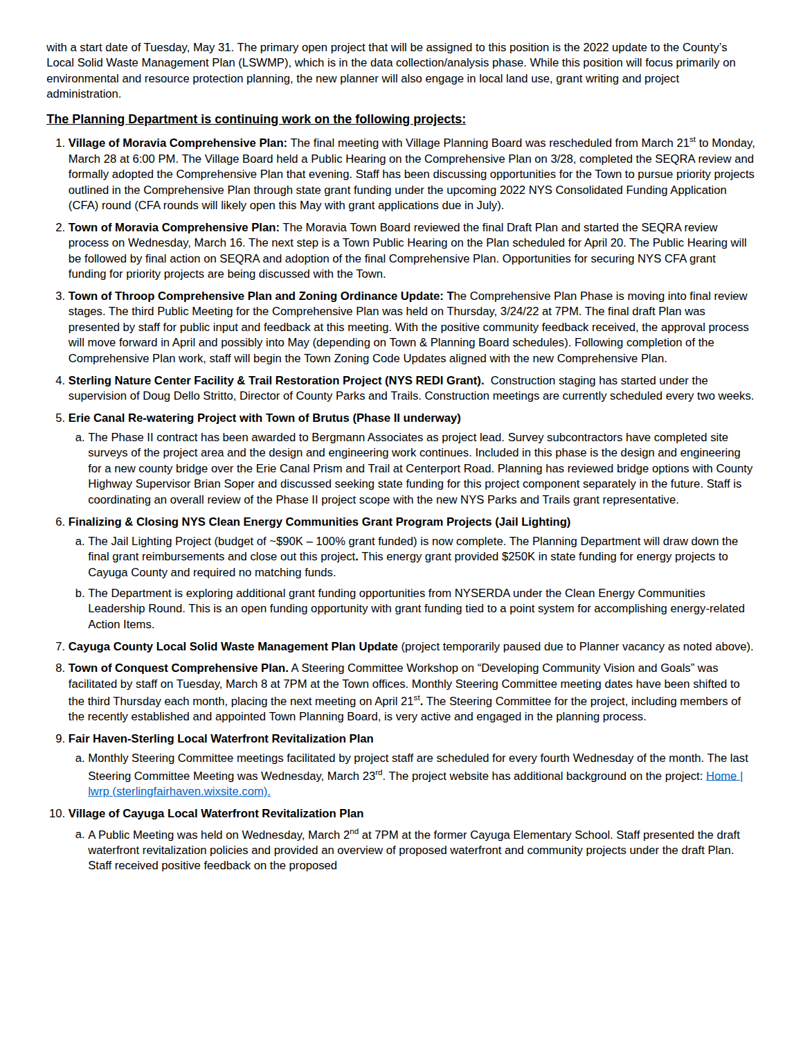with a start date of Tuesday, May 31. The primary open project that will be assigned to this position is the 2022 update to the County’s Local Solid Waste Management Plan (LSWMP), which is in the data collection/analysis phase. While this position will focus primarily on environmental and resource protection planning, the new planner will also engage in local land use, grant writing and project administration.
The Planning Department is continuing work on the following projects:
Village of Moravia Comprehensive Plan: The final meeting with Village Planning Board was rescheduled from March 21st to Monday, March 28 at 6:00 PM. The Village Board held a Public Hearing on the Comprehensive Plan on 3/28, completed the SEQRA review and formally adopted the Comprehensive Plan that evening. Staff has been discussing opportunities for the Town to pursue priority projects outlined in the Comprehensive Plan through state grant funding under the upcoming 2022 NYS Consolidated Funding Application (CFA) round (CFA rounds will likely open this May with grant applications due in July).
Town of Moravia Comprehensive Plan: The Moravia Town Board reviewed the final Draft Plan and started the SEQRA review process on Wednesday, March 16. The next step is a Town Public Hearing on the Plan scheduled for April 20. The Public Hearing will be followed by final action on SEQRA and adoption of the final Comprehensive Plan. Opportunities for securing NYS CFA grant funding for priority projects are being discussed with the Town.
Town of Throop Comprehensive Plan and Zoning Ordinance Update: The Comprehensive Plan Phase is moving into final review stages. The third Public Meeting for the Comprehensive Plan was held on Thursday, 3/24/22 at 7PM. The final draft Plan was presented by staff for public input and feedback at this meeting. With the positive community feedback received, the approval process will move forward in April and possibly into May (depending on Town & Planning Board schedules). Following completion of the Comprehensive Plan work, staff will begin the Town Zoning Code Updates aligned with the new Comprehensive Plan.
Sterling Nature Center Facility & Trail Restoration Project (NYS REDI Grant). Construction staging has started under the supervision of Doug Dello Stritto, Director of County Parks and Trails. Construction meetings are currently scheduled every two weeks.
Erie Canal Re-watering Project with Town of Brutus (Phase II underway)
The Phase II contract has been awarded to Bergmann Associates as project lead. Survey subcontractors have completed site surveys of the project area and the design and engineering work continues. Included in this phase is the design and engineering for a new county bridge over the Erie Canal Prism and Trail at Centerport Road. Planning has reviewed bridge options with County Highway Supervisor Brian Soper and discussed seeking state funding for this project component separately in the future. Staff is coordinating an overall review of the Phase II project scope with the new NYS Parks and Trails grant representative.
Finalizing & Closing NYS Clean Energy Communities Grant Program Projects (Jail Lighting)
The Jail Lighting Project (budget of ~$90K – 100% grant funded) is now complete. The Planning Department will draw down the final grant reimbursements and close out this project. This energy grant provided $250K in state funding for energy projects to Cayuga County and required no matching funds.
The Department is exploring additional grant funding opportunities from NYSERDA under the Clean Energy Communities Leadership Round. This is an open funding opportunity with grant funding tied to a point system for accomplishing energy-related Action Items.
Cayuga County Local Solid Waste Management Plan Update (project temporarily paused due to Planner vacancy as noted above).
Town of Conquest Comprehensive Plan. A Steering Committee Workshop on “Developing Community Vision and Goals” was facilitated by staff on Tuesday, March 8 at 7PM at the Town offices. Monthly Steering Committee meeting dates have been shifted to the third Thursday each month, placing the next meeting on April 21st. The Steering Committee for the project, including members of the recently established and appointed Town Planning Board, is very active and engaged in the planning process.
Fair Haven-Sterling Local Waterfront Revitalization Plan
Monthly Steering Committee meetings facilitated by project staff are scheduled for every fourth Wednesday of the month. The last Steering Committee Meeting was Wednesday, March 23rd. The project website has additional background on the project: Home | lwrp (sterlingfairhaven.wixsite.com).
Village of Cayuga Local Waterfront Revitalization Plan
A Public Meeting was held on Wednesday, March 2nd at 7PM at the former Cayuga Elementary School. Staff presented the draft waterfront revitalization policies and provided an overview of proposed waterfront and community projects under the draft Plan. Staff received positive feedback on the proposed